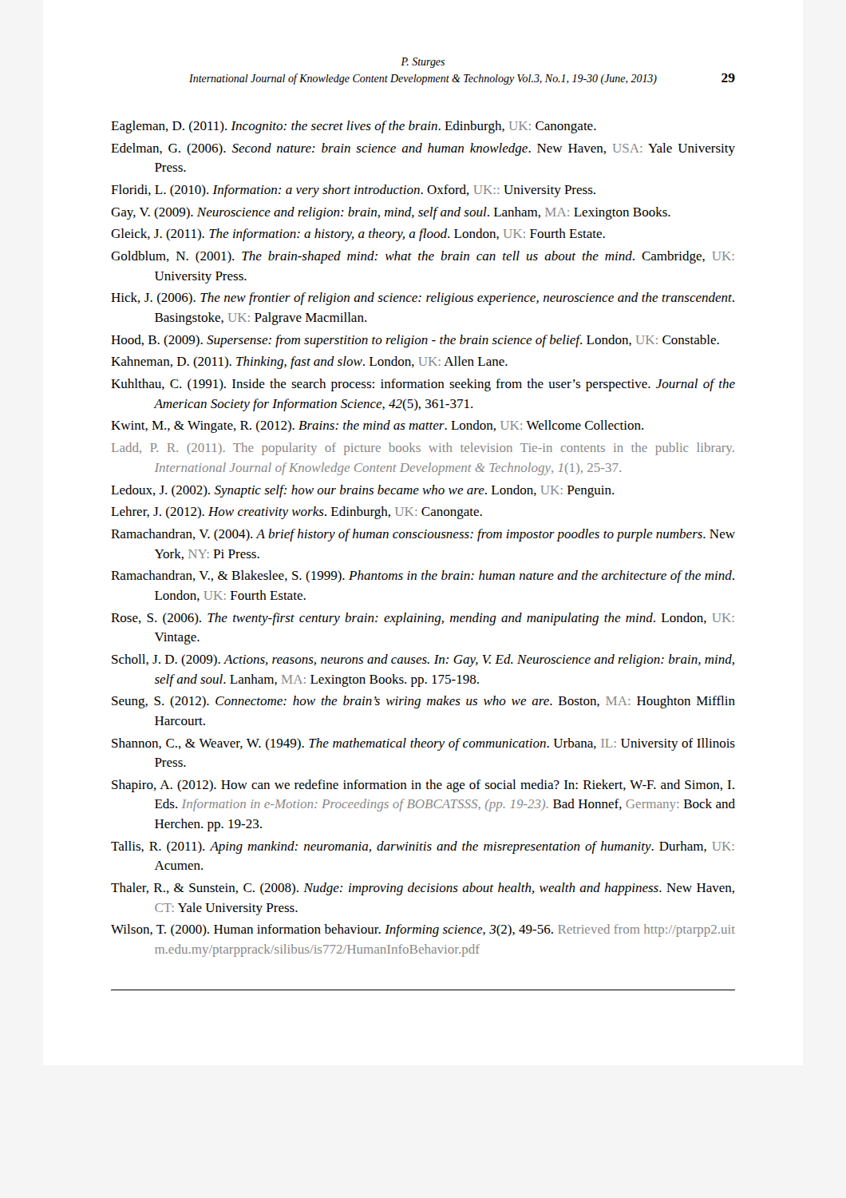P. Sturges
International Journal of Knowledge Content Development & Technology Vol.3, No.1, 19-30 (June, 2013)
29
Eagleman, D. (2011). Incognito: the secret lives of the brain. Edinburgh, UK: Canongate.
Edelman, G. (2006). Second nature: brain science and human knowledge. New Haven, USA: Yale University Press.
Floridi, L. (2010). Information: a very short introduction. Oxford, UK:: University Press.
Gay, V. (2009). Neuroscience and religion: brain, mind, self and soul. Lanham, MA: Lexington Books.
Gleick, J. (2011). The information: a history, a theory, a flood. London, UK: Fourth Estate.
Goldblum, N. (2001). The brain-shaped mind: what the brain can tell us about the mind. Cambridge, UK: University Press.
Hick, J. (2006). The new frontier of religion and science: religious experience, neuroscience and the transcendent. Basingstoke, UK: Palgrave Macmillan.
Hood, B. (2009). Supersense: from superstition to religion - the brain science of belief. London, UK: Constable.
Kahneman, D. (2011). Thinking, fast and slow. London, UK: Allen Lane.
Kuhlthau, C. (1991). Inside the search process: information seeking from the user’s perspective. Journal of the American Society for Information Science, 42(5), 361-371.
Kwint, M., & Wingate, R. (2012). Brains: the mind as matter. London, UK: Wellcome Collection.
Ladd, P. R. (2011). The popularity of picture books with television Tie-in contents in the public library. International Journal of Knowledge Content Development & Technology, 1(1), 25-37.
Ledoux, J. (2002). Synaptic self: how our brains became who we are. London, UK: Penguin.
Lehrer, J. (2012). How creativity works. Edinburgh, UK: Canongate.
Ramachandran, V. (2004). A brief history of human consciousness: from impostor poodles to purple numbers. New York, NY: Pi Press.
Ramachandran, V., & Blakeslee, S. (1999). Phantoms in the brain: human nature and the architecture of the mind. London, UK: Fourth Estate.
Rose, S. (2006). The twenty-first century brain: explaining, mending and manipulating the mind. London, UK: Vintage.
Scholl, J. D. (2009). Actions, reasons, neurons and causes. In: Gay, V. Ed. Neuroscience and religion: brain, mind, self and soul. Lanham, MA: Lexington Books. pp. 175-198.
Seung, S. (2012). Connectome: how the brain’s wiring makes us who we are. Boston, MA: Houghton Mifflin Harcourt.
Shannon, C., & Weaver, W. (1949). The mathematical theory of communication. Urbana, IL: University of Illinois Press.
Shapiro, A. (2012). How can we redefine information in the age of social media? In: Riekert, W-F. and Simon, I. Eds. Information in e-Motion: Proceedings of BOBCATSSS, (pp. 19-23). Bad Honnef, Germany: Bock and Herchen. pp. 19-23.
Tallis, R. (2011). Aping mankind: neuromania, darwinitis and the misrepresentation of humanity. Durham, UK: Acumen.
Thaler, R., & Sunstein, C. (2008). Nudge: improving decisions about health, wealth and happiness. New Haven, CT: Yale University Press.
Wilson, T. (2000). Human information behaviour. Informing science, 3(2), 49-56. Retrieved from http://ptarpp2.uitm.edu.my/ptarpprack/silibus/is772/HumanInfoBehavior.pdf